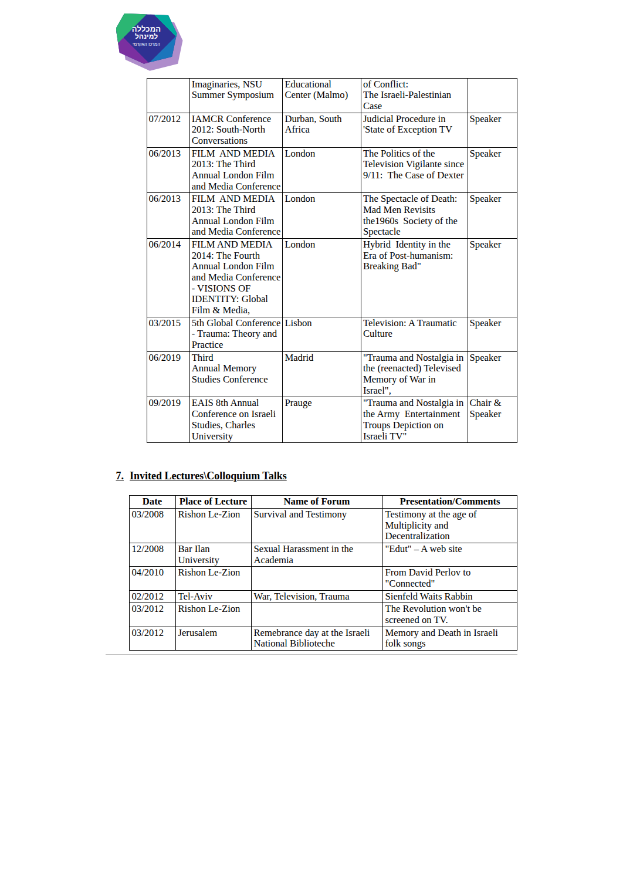המכללה
למינהל
המרכז האקדמי
| | Imaginaries, NSU Summer Symposium | Educational Center (Malmo) | of Conflict: The Israeli-Palestinian Case | |
| 07/2012 | IAMCR Conference 2012: South-North Conversations | Durban, South Africa | Judicial Procedure in 'State of Exception TV | Speaker |
| 06/2013 | FILM AND MEDIA 2013: The Third Annual London Film and Media Conference | London | The Politics of the Television Vigilante since 9/11: The Case of Dexter | Speaker |
| 06/2013 | FILM AND MEDIA 2013: The Third Annual London Film and Media Conference | London | The Spectacle of Death: Mad Men Revisits the1960s Society of the Spectacle | Speaker |
| 06/2014 | FILM AND MEDIA 2014: The Fourth Annual London Film and Media Conference - VISIONS OF IDENTITY: Global Film & Media, | London | Hybrid Identity in the Era of Post-humanism: Breaking Bad" | Speaker |
| 03/2015 | 5th Global Conference - Trauma: Theory and Practice | Lisbon | Television: A Traumatic Culture | Speaker |
| 06/2019 | Third Annual Memory Studies Conference | Madrid | "Trauma and Nostalgia in the (reenacted) Televised Memory of War in Israel", | Speaker |
| 09/2019 | EAIS 8th Annual Conference on Israeli Studies, Charles University | Prauge | "Trauma and Nostalgia in the Army Entertainment Troups Depiction on Israeli TV" | Chair & Speaker |
7. Invited Lectures\Colloquium Talks
| Date | Place of Lecture | Name of Forum | Presentation/Comments |
| --- | --- | --- | --- |
| 03/2008 | Rishon Le-Zion | Survival and Testimony | Testimony at the age of Multiplicity and Decentralization |
| 12/2008 | Bar Ilan University | Sexual Harassment in the Academia | "Edut" – A web site |
| 04/2010 | Rishon Le-Zion | | From David Perlov to "Connected" |
| 02/2012 | Tel-Aviv | War, Television, Trauma | Sienfeld Waits Rabbin |
| 03/2012 | Rishon Le-Zion | | The Revolution won't be screened on TV. |
| 03/2012 | Jerusalem | Remebrance day at the Israeli National Biblioteche | Memory and Death in Israeli folk songs |